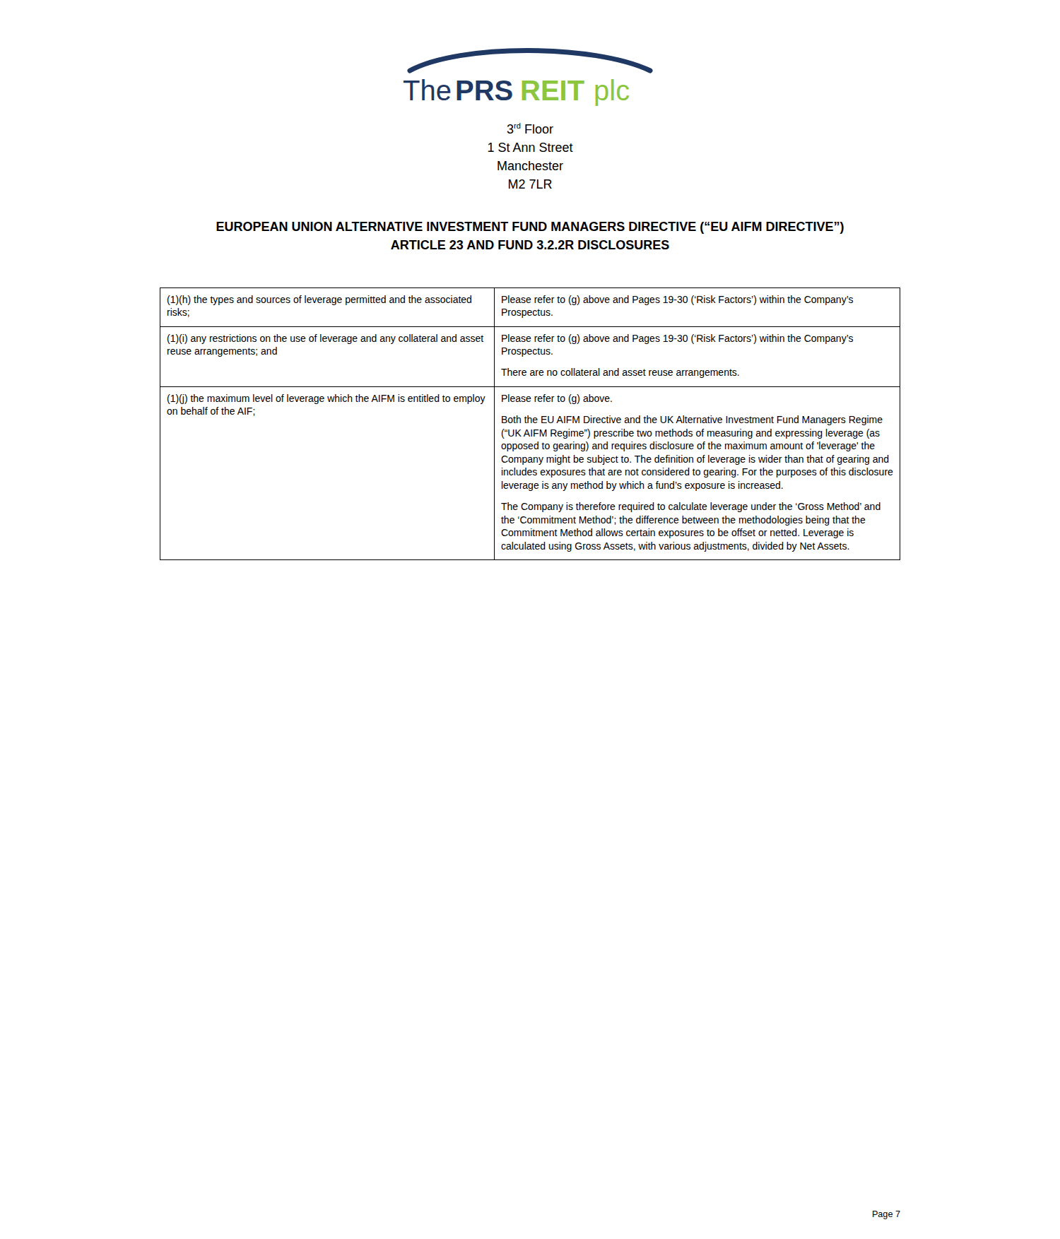The PRS REIT plc
3rd Floor
1 St Ann Street
Manchester
M2 7LR
EUROPEAN UNION ALTERNATIVE INVESTMENT FUND MANAGERS DIRECTIVE (“EU AIFM DIRECTIVE”)
ARTICLE 23 AND FUND 3.2.2R DISCLOSURES
| (1)(h) the types and sources of leverage permitted and the associated risks; | Please refer to (g) above and Pages 19-30 (‘Risk Factors’) within the Company’s Prospectus. |
| (1)(i) any restrictions on the use of leverage and any collateral and asset reuse arrangements; and | Please refer to (g) above and Pages 19-30 (‘Risk Factors’) within the Company’s Prospectus. There are no collateral and asset reuse arrangements. |
| (1)(j) the maximum level of leverage which the AIFM is entitled to employ on behalf of the AIF; | Please refer to (g) above. Both the EU AIFM Directive and the UK Alternative Investment Fund Managers Regime (“UK AIFM Regime”) prescribe two methods of measuring and expressing leverage (as opposed to gearing) and requires disclosure of the maximum amount of 'leverage' the Company might be subject to. The definition of leverage is wider than that of gearing and includes exposures that are not considered to gearing. For the purposes of this disclosure leverage is any method by which a fund’s exposure is increased. The Company is therefore required to calculate leverage under the ‘Gross Method’ and the ‘Commitment Method’; the difference between the methodologies being that the Commitment Method allows certain exposures to be offset or netted. Leverage is calculated using Gross Assets, with various adjustments, divided by Net Assets. |
Page 7